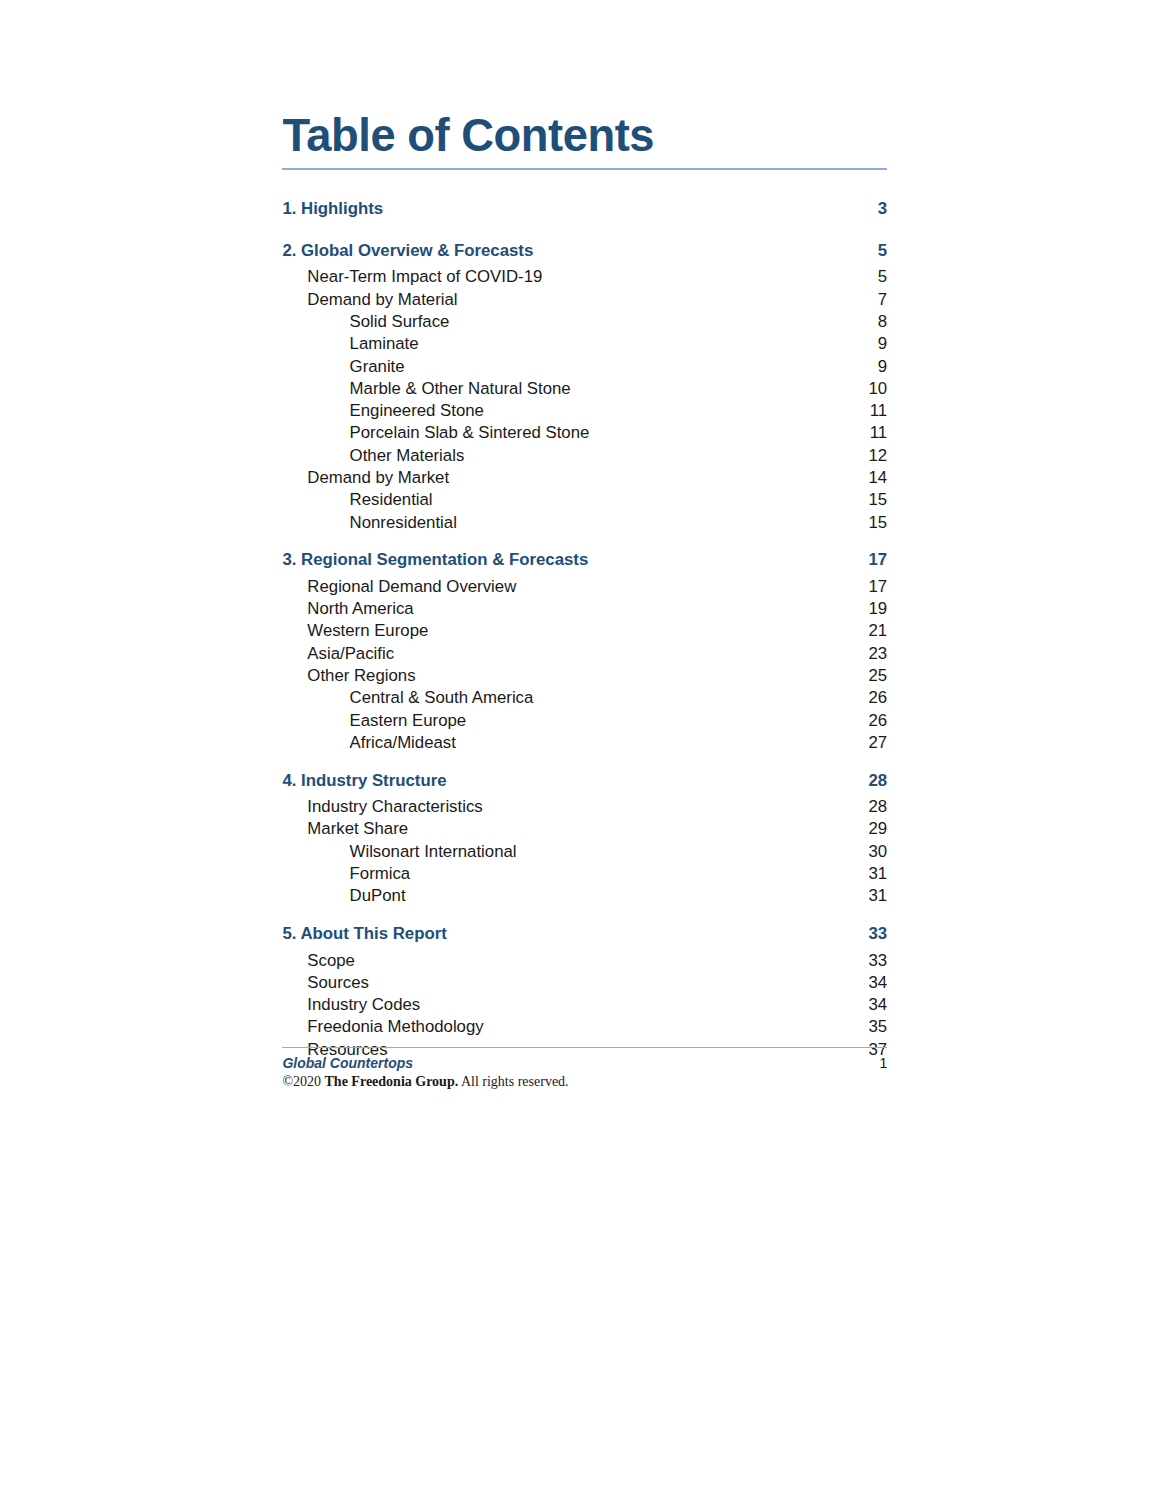Table of Contents
| 1. Highlights | 3 |
| 2. Global Overview & Forecasts | 5 |
| Near-Term Impact of COVID-19 | 5 |
| Demand by Material | 7 |
| Solid Surface | 8 |
| Laminate | 9 |
| Granite | 9 |
| Marble & Other Natural Stone | 10 |
| Engineered Stone | 11 |
| Porcelain Slab & Sintered Stone | 11 |
| Other Materials | 12 |
| Demand by Market | 14 |
| Residential | 15 |
| Nonresidential | 15 |
| 3. Regional Segmentation & Forecasts | 17 |
| Regional Demand Overview | 17 |
| North America | 19 |
| Western Europe | 21 |
| Asia/Pacific | 23 |
| Other Regions | 25 |
| Central & South America | 26 |
| Eastern Europe | 26 |
| Africa/Mideast | 27 |
| 4. Industry Structure | 28 |
| Industry Characteristics | 28 |
| Market Share | 29 |
| Wilsonart International | 30 |
| Formica | 31 |
| DuPont | 31 |
| 5. About This Report | 33 |
| Scope | 33 |
| Sources | 34 |
| Industry Codes | 34 |
| Freedonia Methodology | 35 |
| Resources | 37 |
Global Countertops 1
©2020 The Freedonia Group. All rights reserved.